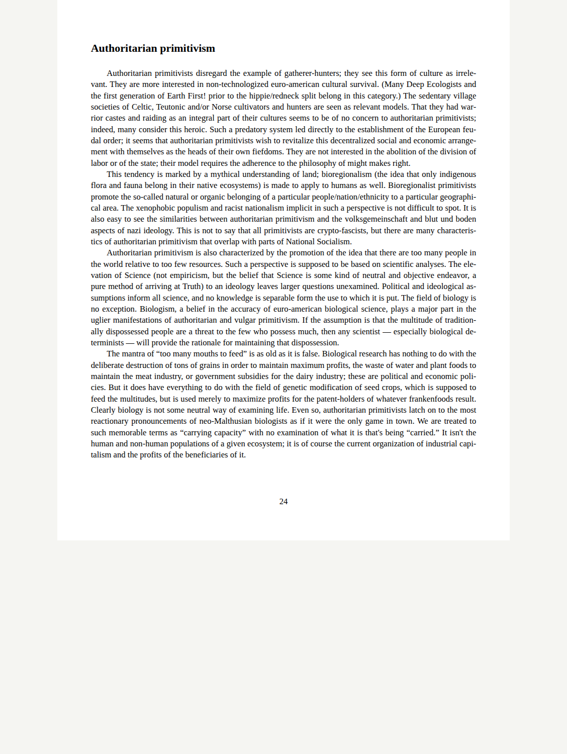Authoritarian primitivism
Authoritarian primitivists disregard the example of gatherer-hunters; they see this form of culture as irrelevant. They are more interested in non-technologized euro-american cultural survival. (Many Deep Ecologists and the first generation of Earth First! prior to the hippie/redneck split belong in this category.) The sedentary village societies of Celtic, Teutonic and/or Norse cultivators and hunters are seen as relevant models. That they had warrior castes and raiding as an integral part of their cultures seems to be of no concern to authoritarian primitivists; indeed, many consider this heroic. Such a predatory system led directly to the establishment of the European feudal order; it seems that authoritarian primitivists wish to revitalize this decentralized social and economic arrangement with themselves as the heads of their own fiefdoms. They are not interested in the abolition of the division of labor or of the state; their model requires the adherence to the philosophy of might makes right.
This tendency is marked by a mythical understanding of land; bioregionalism (the idea that only indigenous flora and fauna belong in their native ecosystems) is made to apply to humans as well. Bioregionalist primitivists promote the so-called natural or organic belonging of a particular people/nation/ethnicity to a particular geographical area. The xenophobic populism and racist nationalism implicit in such a perspective is not difficult to spot. It is also easy to see the similarities between authoritarian primitivism and the volksgemeinschaft and blut und boden aspects of nazi ideology. This is not to say that all primitivists are crypto-fascists, but there are many characteristics of authoritarian primitivism that overlap with parts of National Socialism.
Authoritarian primitivism is also characterized by the promotion of the idea that there are too many people in the world relative to too few resources. Such a perspective is supposed to be based on scientific analyses. The elevation of Science (not empiricism, but the belief that Science is some kind of neutral and objective endeavor, a pure method of arriving at Truth) to an ideology leaves larger questions unexamined. Political and ideological assumptions inform all science, and no knowledge is separable form the use to which it is put. The field of biology is no exception. Biologism, a belief in the accuracy of euro-american biological science, plays a major part in the uglier manifestations of authoritarian and vulgar primitivism. If the assumption is that the multitude of traditionally dispossessed people are a threat to the few who possess much, then any scientist — especially biological determinists — will provide the rationale for maintaining that dispossession.
The mantra of “too many mouths to feed” is as old as it is false. Biological research has nothing to do with the deliberate destruction of tons of grains in order to maintain maximum profits, the waste of water and plant foods to maintain the meat industry, or government subsidies for the dairy industry; these are political and economic policies. But it does have everything to do with the field of genetic modification of seed crops, which is supposed to feed the multitudes, but is used merely to maximize profits for the patent-holders of whatever frankenfoods result. Clearly biology is not some neutral way of examining life. Even so, authoritarian primitivists latch on to the most reactionary pronouncements of neo-Malthusian biologists as if it were the only game in town. We are treated to such memorable terms as “carrying capacity” with no examination of what it is that's being “carried.” It isn't the human and non-human populations of a given ecosystem; it is of course the current organization of industrial capitalism and the profits of the beneficiaries of it.
24